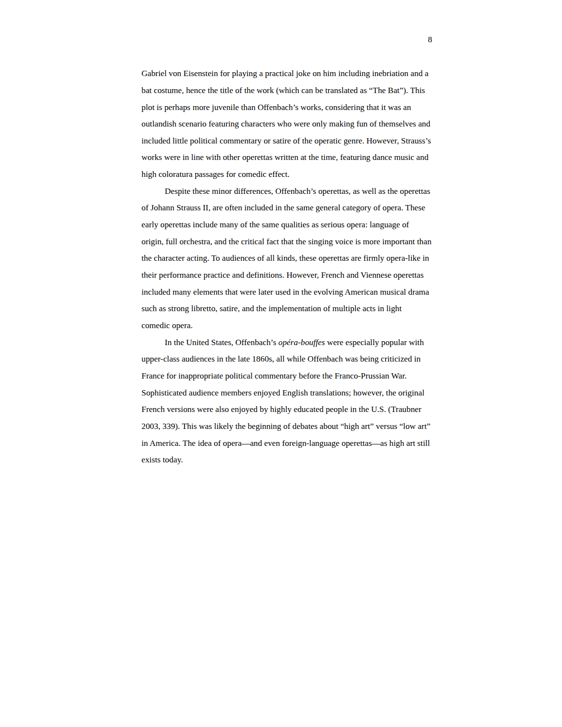8
Gabriel von Eisenstein for playing a practical joke on him including inebriation and a bat costume, hence the title of the work (which can be translated as “The Bat”). This plot is perhaps more juvenile than Offenbach’s works, considering that it was an outlandish scenario featuring characters who were only making fun of themselves and included little political commentary or satire of the operatic genre. However, Strauss’s works were in line with other operettas written at the time, featuring dance music and high coloratura passages for comedic effect.
Despite these minor differences, Offenbach’s operettas, as well as the operettas of Johann Strauss II, are often included in the same general category of opera. These early operettas include many of the same qualities as serious opera: language of origin, full orchestra, and the critical fact that the singing voice is more important than the character acting. To audiences of all kinds, these operettas are firmly opera-like in their performance practice and definitions. However, French and Viennese operettas included many elements that were later used in the evolving American musical drama such as strong libretto, satire, and the implementation of multiple acts in light comedic opera.
In the United States, Offenbach’s opéra-bouffes were especially popular with upper-class audiences in the late 1860s, all while Offenbach was being criticized in France for inappropriate political commentary before the Franco-Prussian War. Sophisticated audience members enjoyed English translations; however, the original French versions were also enjoyed by highly educated people in the U.S. (Traubner 2003, 339). This was likely the beginning of debates about “high art” versus “low art” in America. The idea of opera—and even foreign-language operettas—as high art still exists today.